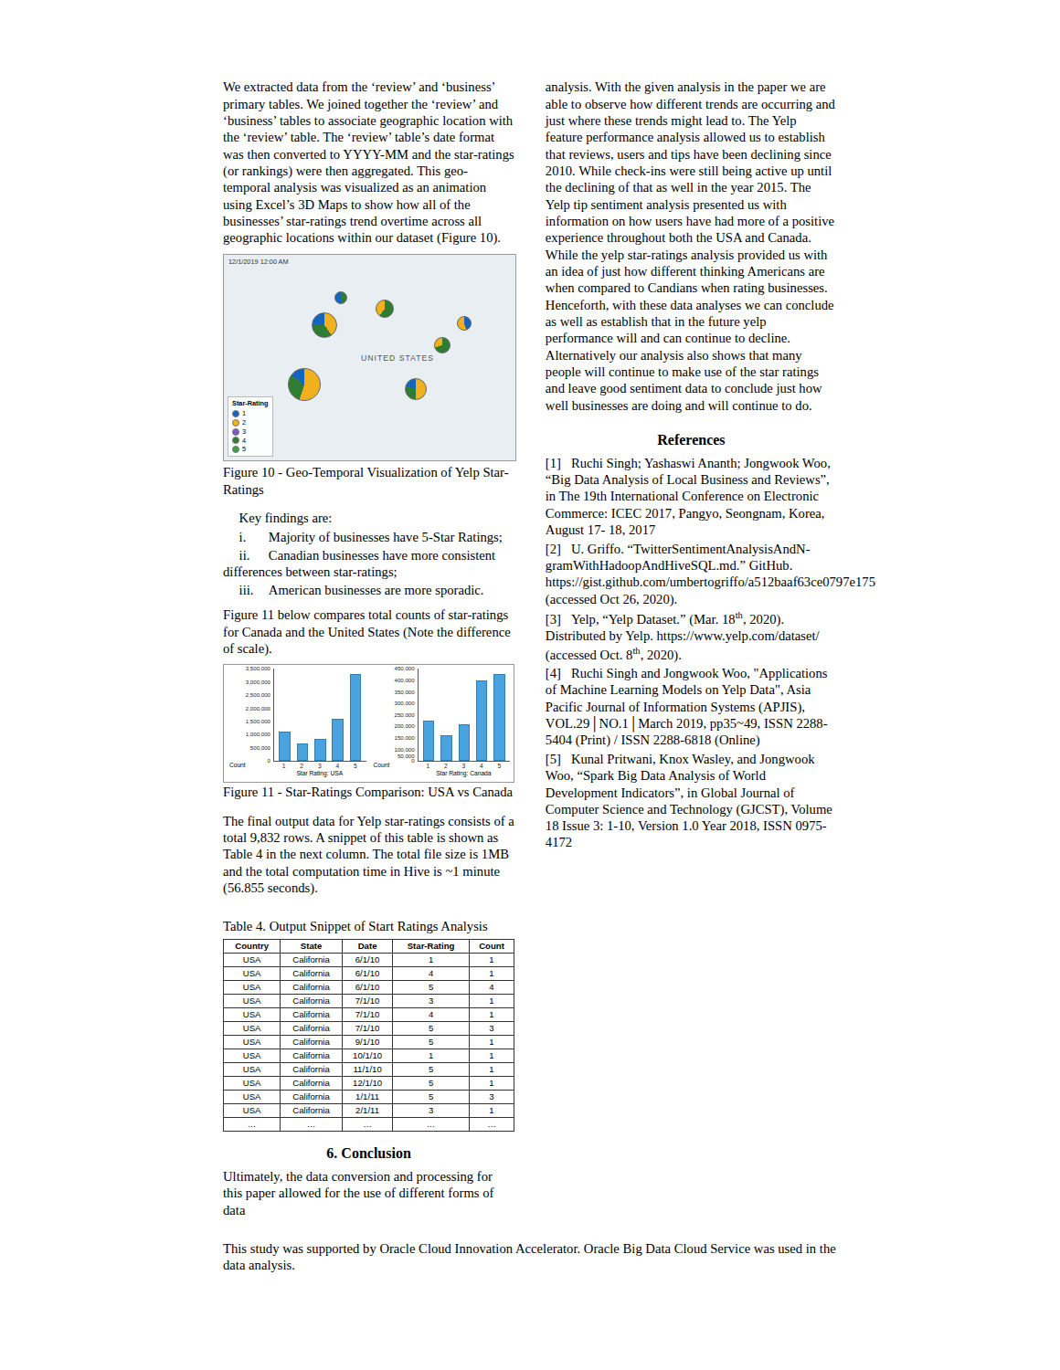We extracted data from the ‘review’ and ‘business’ primary tables. We joined together the ‘review’ and ‘business’ tables to associate geographic location with the ‘review’ table. The ‘review’ table’s date format was then converted to YYYY-MM and the star-ratings (or rankings) were then aggregated. This geo-temporal analysis was visualized as an animation using Excel’s 3D Maps to show how all of the businesses’ star-ratings trend overtime across all geographic locations within our dataset (Figure 10).
12/1/2019 12:00 AM
UNITED STATES
Star-Rating
1
2
3
4
5
Figure 10 - Geo-Temporal Visualization of Yelp Star-Ratings
Key findings are:
i. Majority of businesses have 5-Star Ratings;
ii. Canadian businesses have more consistent differences between star-ratings;
iii. American businesses are more sporadic.
Figure 11 below compares total counts of star-ratings for Canada and the United States (Note the difference of scale).
3,500,000 3,000,000 2,500,000 2,000,000 1,500,000 1,000,000 500,000 0
12345
Count
Star Rating: USA
450,000 400,000 350,000 300,000 250,000 200,000 150,000 100,000 50,000 0
12345
Count
Star Rating: Canada
Figure 11 - Star-Ratings Comparison: USA vs Canada
The final output data for Yelp star-ratings consists of a total 9,832 rows. A snippet of this table is shown as Table 4 in the next column. The total file size is 1MB and the total computation time in Hive is ~1 minute (56.855 seconds).
Table 4. Output Snippet of Start Ratings Analysis
| Country | State | Date | Star-Rating | Count |
| --- | --- | --- | --- | --- |
| USA | California | 6/1/10 | 1 | 1 |
| USA | California | 6/1/10 | 4 | 1 |
| USA | California | 6/1/10 | 5 | 4 |
| USA | California | 7/1/10 | 3 | 1 |
| USA | California | 7/1/10 | 4 | 1 |
| USA | California | 7/1/10 | 5 | 3 |
| USA | California | 9/1/10 | 5 | 1 |
| USA | California | 10/1/10 | 1 | 1 |
| USA | California | 11/1/10 | 5 | 1 |
| USA | California | 12/1/10 | 5 | 1 |
| USA | California | 1/1/11 | 5 | 3 |
| USA | California | 2/1/11 | 3 | 1 |
| … | … | … | … | … |
6. Conclusion
Ultimately, the data conversion and processing for this paper allowed for the use of different forms of data
analysis. With the given analysis in the paper we are able to observe how different trends are occurring and just where these trends might lead to. The Yelp feature performance analysis allowed us to establish that reviews, users and tips have been declining since 2010. While check-ins were still being active up until the declining of that as well in the year 2015. The Yelp tip sentiment analysis presented us with information on how users have had more of a positive experience throughout both the USA and Canada. While the yelp star-ratings analysis provided us with an idea of just how different thinking Americans are when compared to Candians when rating businesses. Henceforth, with these data analyses we can conclude as well as establish that in the future yelp performance will and can continue to decline. Alternatively our analysis also shows that many people will continue to make use of the star ratings and leave good sentiment data to conclude just how well businesses are doing and will continue to do.
References
[1] Ruchi Singh; Yashaswi Ananth; Jongwook Woo, “Big Data Analysis of Local Business and Reviews”, in The 19th International Conference on Electronic Commerce: ICEC 2017, Pangyo, Seongnam, Korea, August 17- 18, 2017
[2] U. Griffo. “TwitterSentimentAnalysisAndN-gramWithHadoopAndHiveSQL.md.” GitHub. https://gist.github.com/umbertogriffo/a512baaf63ce0797e175 (accessed Oct 26, 2020).
[3] Yelp, “Yelp Dataset.” (Mar. 18th, 2020). Distributed by Yelp. https://www.yelp.com/dataset/ (accessed Oct. 8th, 2020).
[4] Ruchi Singh and Jongwook Woo, "Applications of Machine Learning Models on Yelp Data", Asia Pacific Journal of Information Systems (APJIS),
VOL.29│NO.1│March 2019, pp35~49, ISSN 2288-5404 (Print) / ISSN 2288-6818 (Online)
[5] Kunal Pritwani, Knox Wasley, and Jongwook Woo, “Spark Big Data Analysis of World Development Indicators”, in Global Journal of Computer Science and Technology (GJCST), Volume 18 Issue 3: 1-10, Version 1.0 Year 2018, ISSN 0975-4172
This study was supported by Oracle Cloud Innovation Accelerator. Oracle Big Data Cloud Service was used in the data analysis.